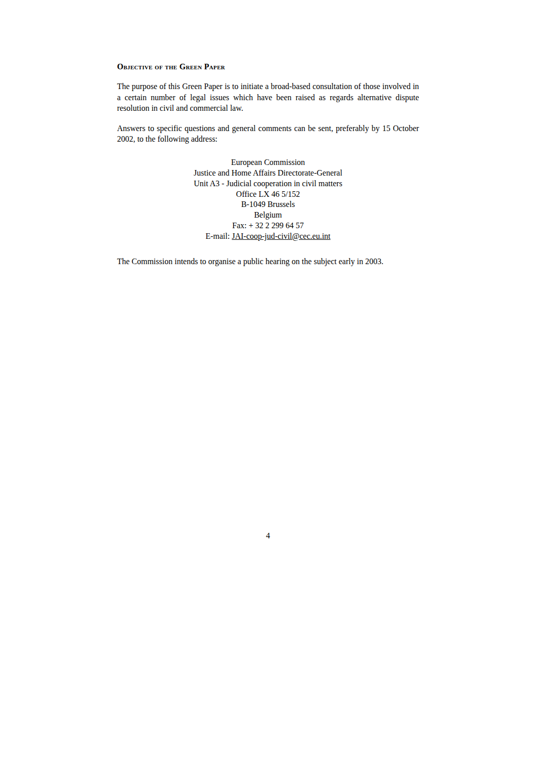Objective of the Green Paper
The purpose of this Green Paper is to initiate a broad-based consultation of those involved in a certain number of legal issues which have been raised as regards alternative dispute resolution in civil and commercial law.
Answers to specific questions and general comments can be sent, preferably by 15 October 2002, to the following address:
European Commission
Justice and Home Affairs Directorate-General
Unit A3 - Judicial cooperation in civil matters
Office LX 46 5/152
B-1049 Brussels
Belgium
Fax: + 32 2 299 64 57
E-mail: JAI-coop-jud-civil@cec.eu.int
The Commission intends to organise a public hearing on the subject early in 2003.
4